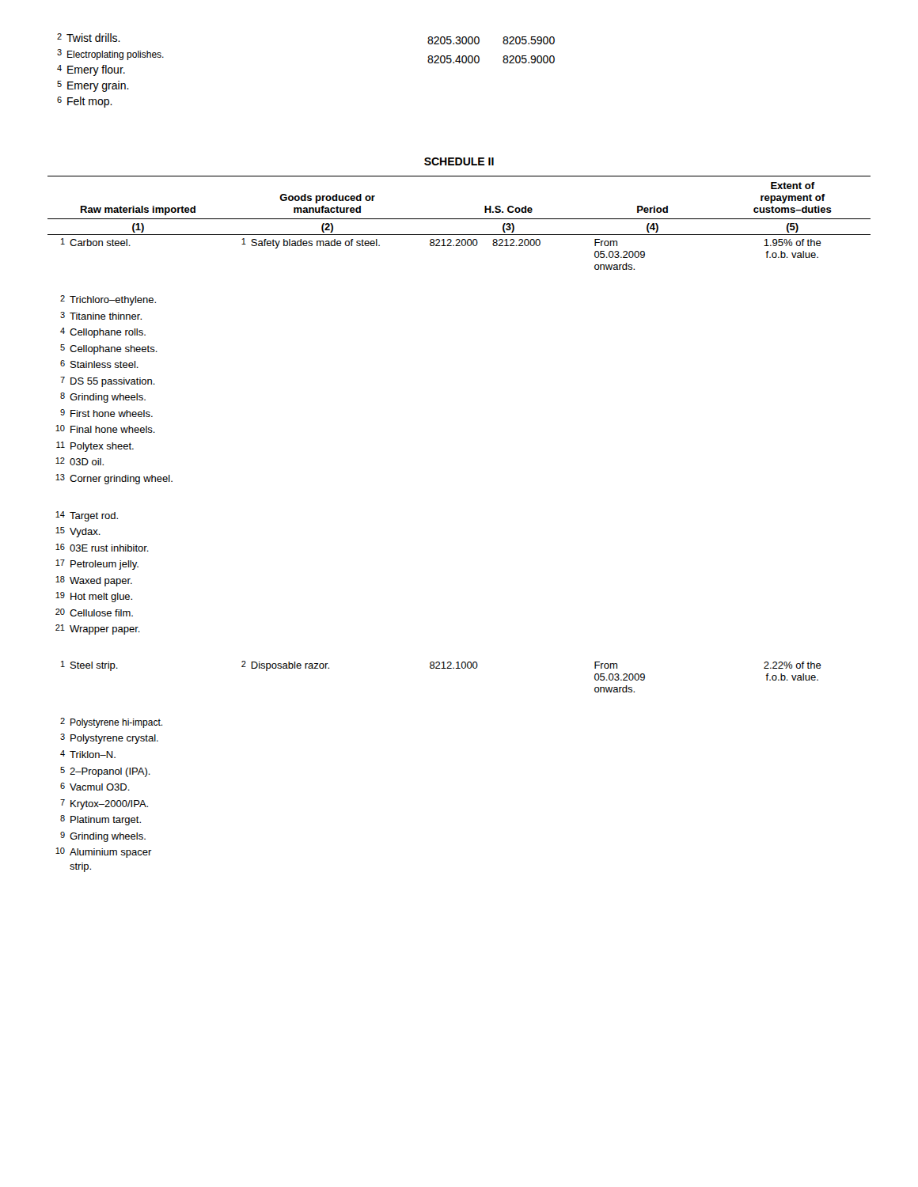2 Twist drills.
3 Electroplating polishes.
4 Emery flour.
5 Emery grain.
6 Felt mop.
8205.30008205.5900
8205.40008205.9000
SCHEDULE II
| Raw materials imported | Goods produced or manufactured | H.S. Code | Period | Extent of repayment of customs–duties |
| --- | --- | --- | --- | --- |
| (1) | (2) | (3) | (4) | (5) |
| 1 Carbon steel. | 1 Safety blades made of steel. | 8212.2000 8212.2000 | From 05.03.2009 onwards. | 1.95% of the f.o.b. value. |
| 2 Trichloro–ethylene. 3 Titanine thinner. 4 Cellophane rolls. 5 Cellophane sheets. 6 Stainless steel. 7 DS 55 passivation. 8 Grinding wheels. 9 First hone wheels. 10 Final hone wheels. 11 Polytex sheet. 12 03D oil. 13 Corner grinding wheel. | | | | |
| 14 Target rod. 15 Vydax. 16 03E rust inhibitor. 17 Petroleum jelly. 18 Waxed paper. 19 Hot melt glue. 20 Cellulose film. 21 Wrapper paper. | | | | |
| 1 Steel strip. | 2 Disposable razor. | 8212.1000 | From 05.03.2009 onwards. | 2.22% of the f.o.b. value. |
| 2 Polystyrene hi-impact. 3 Polystyrene crystal. 4 Triklon–N. 5 2–Propanol (IPA). 6 Vacmul O3D. 7 Krytox–2000/IPA. 8 Platinum target. 9 Grinding wheels. 10 Aluminium spacer strip. | | | | |